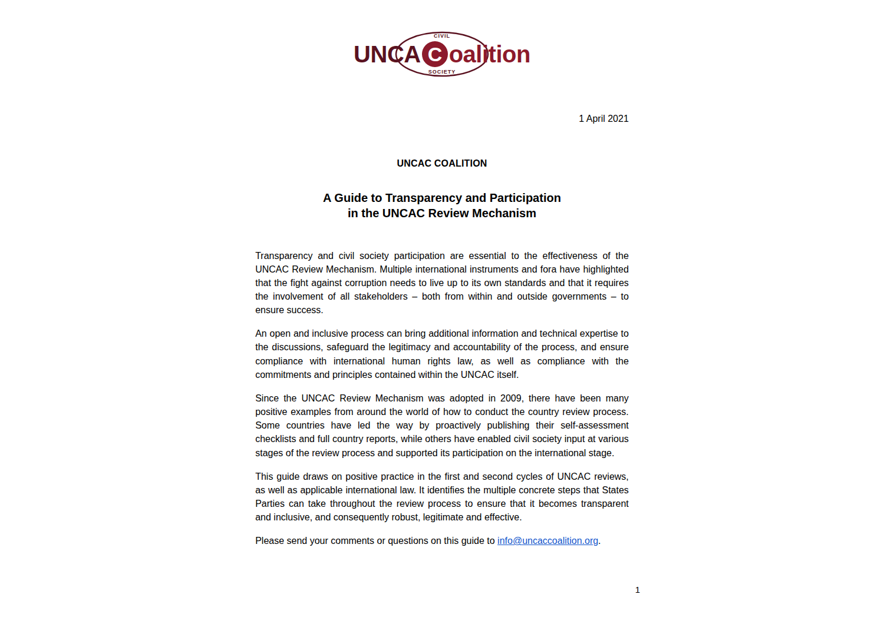UNCA Coalition
Civil
Society
1 April 2021
UNCAC COALITION
A Guide to Transparency and Participation
in the UNCAC Review Mechanism
Transparency and civil society participation are essential to the effectiveness of the UNCAC Review Mechanism. Multiple international instruments and fora have highlighted that the fight against corruption needs to live up to its own standards and that it requires the involvement of all stakeholders – both from within and outside governments – to ensure success.
An open and inclusive process can bring additional information and technical expertise to the discussions, safeguard the legitimacy and accountability of the process, and ensure compliance with international human rights law, as well as compliance with the commitments and principles contained within the UNCAC itself.
Since the UNCAC Review Mechanism was adopted in 2009, there have been many positive examples from around the world of how to conduct the country review process. Some countries have led the way by proactively publishing their self-assessment checklists and full country reports, while others have enabled civil society input at various stages of the review process and supported its participation on the international stage.
This guide draws on positive practice in the first and second cycles of UNCAC reviews, as well as applicable international law. It identifies the multiple concrete steps that States Parties can take throughout the review process to ensure that it becomes transparent and inclusive, and consequently robust, legitimate and effective.
Please send your comments or questions on this guide to info@uncaccoalition.org.
1